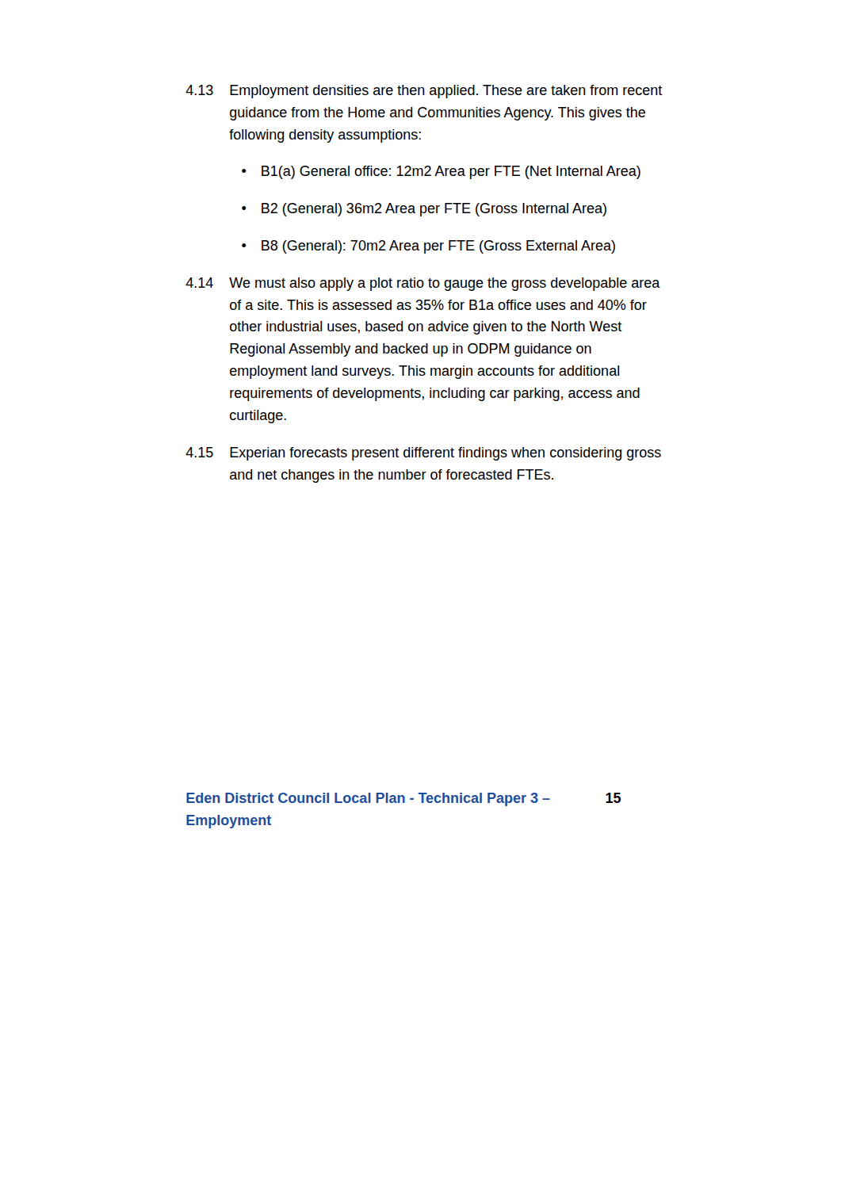4.13
Employment densities are then applied. These are taken from recent guidance from the Home and Communities Agency. This gives the following density assumptions:
B1(a) General office: 12m2 Area per FTE (Net Internal Area)
B2 (General) 36m2 Area per FTE (Gross Internal Area)
B8 (General): 70m2 Area per FTE (Gross External Area)
4.14
We must also apply a plot ratio to gauge the gross developable area of a site. This is assessed as 35% for B1a office uses and 40% for other industrial uses, based on advice given to the North West Regional Assembly and backed up in ODPM guidance on employment land surveys. This margin accounts for additional requirements of developments, including car parking, access and curtilage.
4.15
Experian forecasts present different findings when considering gross and net changes in the number of forecasted FTEs.
Eden District Council Local Plan - Technical Paper 3 – Employment
15